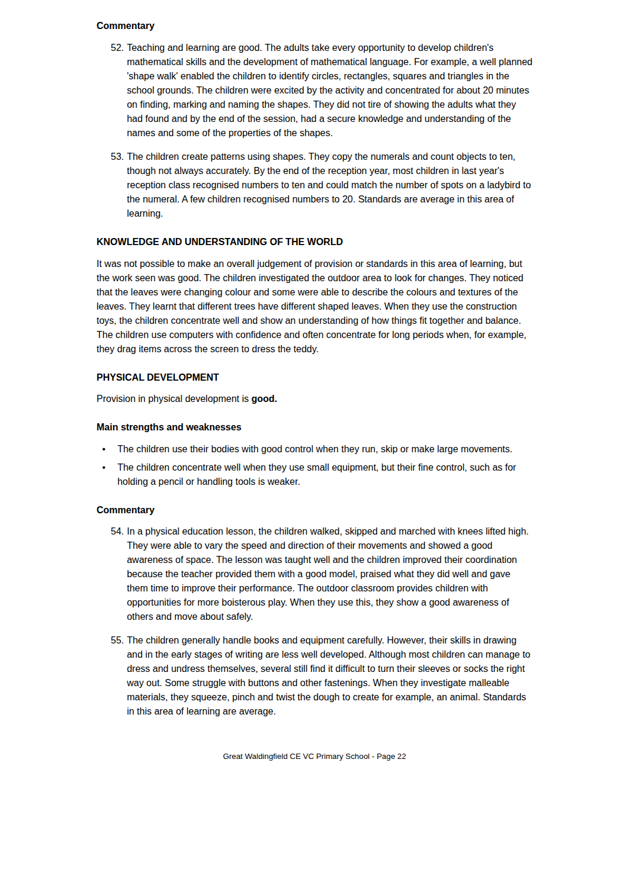Commentary
52. Teaching and learning are good. The adults take every opportunity to develop children's mathematical skills and the development of mathematical language. For example, a well planned 'shape walk' enabled the children to identify circles, rectangles, squares and triangles in the school grounds. The children were excited by the activity and concentrated for about 20 minutes on finding, marking and naming the shapes. They did not tire of showing the adults what they had found and by the end of the session, had a secure knowledge and understanding of the names and some of the properties of the shapes.
53. The children create patterns using shapes. They copy the numerals and count objects to ten, though not always accurately. By the end of the reception year, most children in last year's reception class recognised numbers to ten and could match the number of spots on a ladybird to the numeral. A few children recognised numbers to 20. Standards are average in this area of learning.
KNOWLEDGE AND UNDERSTANDING OF THE WORLD
It was not possible to make an overall judgement of provision or standards in this area of learning, but the work seen was good. The children investigated the outdoor area to look for changes. They noticed that the leaves were changing colour and some were able to describe the colours and textures of the leaves. They learnt that different trees have different shaped leaves. When they use the construction toys, the children concentrate well and show an understanding of how things fit together and balance. The children use computers with confidence and often concentrate for long periods when, for example, they drag items across the screen to dress the teddy.
PHYSICAL DEVELOPMENT
Provision in physical development is good.
Main strengths and weaknesses
•The children use their bodies with good control when they run, skip or make large movements.
•The children concentrate well when they use small equipment, but their fine control, such as for holding a pencil or handling tools is weaker.
Commentary
54. In a physical education lesson, the children walked, skipped and marched with knees lifted high. They were able to vary the speed and direction of their movements and showed a good awareness of space. The lesson was taught well and the children improved their coordination because the teacher provided them with a good model, praised what they did well and gave them time to improve their performance. The outdoor classroom provides children with opportunities for more boisterous play. When they use this, they show a good awareness of others and move about safely.
55. The children generally handle books and equipment carefully. However, their skills in drawing and in the early stages of writing are less well developed. Although most children can manage to dress and undress themselves, several still find it difficult to turn their sleeves or socks the right way out. Some struggle with buttons and other fastenings. When they investigate malleable materials, they squeeze, pinch and twist the dough to create for example, an animal. Standards in this area of learning are average.
Great Waldingfield CE VC Primary School - Page 22